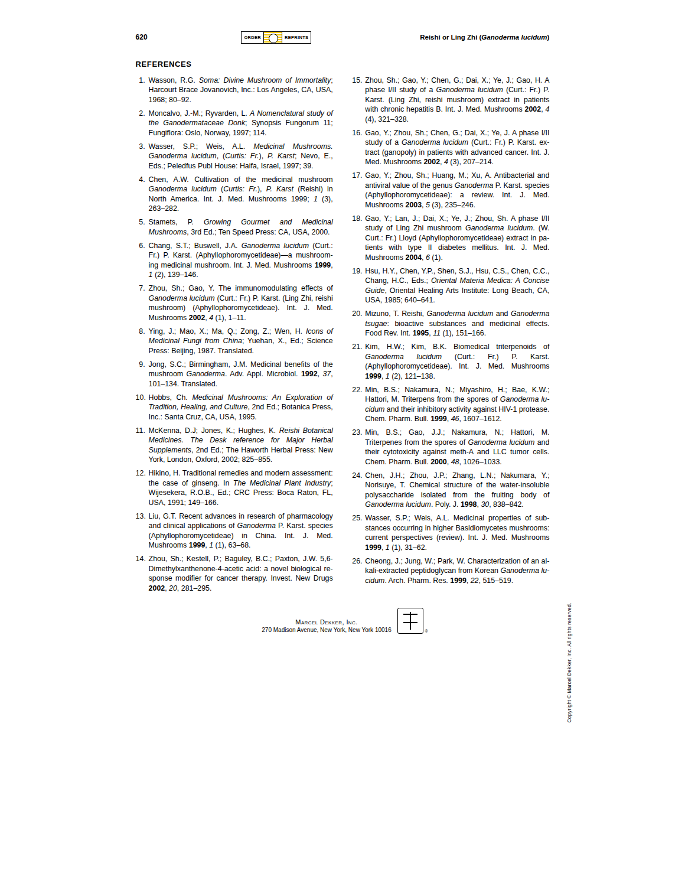620
ORDER REPRINTS
Reishi or Ling Zhi (Ganoderma lucidum)
REFERENCES
1. Wasson, R.G. Soma: Divine Mushroom of Immortality; Harcourt Brace Jovanovich, Inc.: Los Angeles, CA, USA, 1968; 80–92.
2. Moncalvo, J.-M.; Ryvarden, L. A Nomenclatural study of the Ganodermataceae Donk; Synopsis Fungorum 11; Fungiflora: Oslo, Norway, 1997; 114.
3. Wasser, S.P.; Weis, A.L. Medicinal Mushrooms. Ganoderma lucidum, (Curtis: Fr.), P. Karst; Nevo, E., Eds.; Peledfus Publ House: Haifa, Israel, 1997; 39.
4. Chen, A.W. Cultivation of the medicinal mushroom Ganoderma lucidum (Curtis: Fr.), P. Karst (Reishi) in North America. Int. J. Med. Mushrooms 1999; 1 (3), 263–282.
5. Stamets, P. Growing Gourmet and Medicinal Mushrooms, 3rd Ed.; Ten Speed Press: CA, USA, 2000.
6. Chang, S.T.; Buswell, J.A. Ganoderma lucidum (Curt.: Fr.) P. Karst. (Aphyllophoromycetideae)—a mushrooming medicinal mushroom. Int. J. Med. Mushrooms 1999, 1 (2), 139–146.
7. Zhou, Sh.; Gao, Y. The immunomodulating effects of Ganoderma lucidum (Curt.: Fr.) P. Karst. (Ling Zhi, reishi mushroom) (Aphyllophoromycetideae). Int. J. Med. Mushrooms 2002, 4 (1), 1–11.
8. Ying, J.; Mao, X.; Ma, Q.; Zong, Z.; Wen, H. Icons of Medicinal Fungi from China; Yuehan, X., Ed.; Science Press: Beijing, 1987. Translated.
9. Jong, S.C.; Birmingham, J.M. Medicinal benefits of the mushroom Ganoderma. Adv. Appl. Microbiol. 1992, 37, 101–134. Translated.
10. Hobbs, Ch. Medicinal Mushrooms: An Exploration of Tradition, Healing, and Culture, 2nd Ed.; Botanica Press, Inc.: Santa Cruz, CA, USA, 1995.
11. McKenna, D.J; Jones, K.; Hughes, K. Reishi Botanical Medicines. The Desk reference for Major Herbal Supplements, 2nd Ed.; The Haworth Herbal Press: New York, London, Oxford, 2002; 825–855.
12. Hikino, H. Traditional remedies and modern assessment: the case of ginseng. In The Medicinal Plant Industry; Wijesekera, R.O.B., Ed.; CRC Press: Boca Raton, FL, USA, 1991; 149–166.
13. Liu, G.T. Recent advances in research of pharmacology and clinical applications of Ganoderma P. Karst. species (Aphyllophoromycetideae) in China. Int. J. Med. Mushrooms 1999, 1 (1), 63–68.
14. Zhou, Sh.; Kestell, P.; Baguley, B.C.; Paxton, J.W. 5,6-Dimethylxanthenone-4-acetic acid: a novel biological response modifier for cancer therapy. Invest. New Drugs 2002, 20, 281–295.
15. Zhou, Sh.; Gao, Y.; Chen, G.; Dai, X.; Ye, J.; Gao, H. A phase I/II study of a Ganoderma lucidum (Curt.: Fr.) P. Karst. (Ling Zhi, reishi mushroom) extract in patients with chronic hepatitis B. Int. J. Med. Mushrooms 2002, 4 (4), 321–328.
16. Gao, Y.; Zhou, Sh.; Chen, G.; Dai, X.; Ye, J. A phase I/II study of a Ganoderma lucidum (Curt.: Fr.) P. Karst. extract (ganopoly) in patients with advanced cancer. Int. J. Med. Mushrooms 2002, 4 (3), 207–214.
17. Gao, Y.; Zhou, Sh.; Huang, M.; Xu, A. Antibacterial and antiviral value of the genus Ganoderma P. Karst. species (Aphyllophoromycetideae): a review. Int. J. Med. Mushrooms 2003, 5 (3), 235–246.
18. Gao, Y.; Lan, J.; Dai, X.; Ye, J.; Zhou, Sh. A phase I/II study of Ling Zhi mushroom Ganoderma lucidum. (W. Curt.: Fr.) Lloyd (Aphyllophoromycetideae) extract in patients with type II diabetes mellitus. Int. J. Med. Mushrooms 2004, 6 (1).
19. Hsu, H.Y., Chen, Y.P., Shen, S.J., Hsu, C.S., Chen, C.C., Chang, H.C., Eds.; Oriental Materia Medica: A Concise Guide, Oriental Healing Arts Institute: Long Beach, CA, USA, 1985; 640–641.
20. Mizuno, T. Reishi, Ganoderma lucidum and Ganoderma tsugae: bioactive substances and medicinal effects. Food Rev. Int. 1995, 11 (1), 151–166.
21. Kim, H.W.; Kim, B.K. Biomedical triterpenoids of Ganoderma lucidum (Curt.: Fr.) P. Karst. (Aphyllophoromycetideae). Int. J. Med. Mushrooms 1999, 1 (2), 121–138.
22. Min, B.S.; Nakamura, N.; Miyashiro, H.; Bae, K.W.; Hattori, M. Triterpens from the spores of Ganoderma lucidum and their inhibitory activity against HIV-1 protease. Chem. Pharm. Bull. 1999, 46, 1607–1612.
23. Min, B.S.; Gao, J.J.; Nakamura, N.; Hattori, M. Triterpenes from the spores of Ganoderma lucidum and their cytotoxicity against meth-A and LLC tumor cells. Chem. Pharm. Bull. 2000, 48, 1026–1033.
24. Chen, J.H.; Zhou, J.P.; Zhang, L.N.; Nakumara, Y.; Norisuye, T. Chemical structure of the water-insoluble polysaccharide isolated from the fruiting body of Ganoderma lucidum. Poly. J. 1998, 30, 838–842.
25. Wasser, S.P.; Weis, A.L. Medicinal properties of substances occurring in higher Basidiomycetes mushrooms: current perspectives (review). Int. J. Med. Mushrooms 1999, 1 (1), 31–62.
26. Cheong, J.; Jung, W.; Park, W. Characterization of an alkali-extracted peptidoglycan from Korean Ganoderma lucidum. Arch. Pharm. Res. 1999, 22, 515–519.
Copyright © Marcel Dekker, Inc. All rights reserved.
Marcel Dekker, Inc.
270 Madison Avenue, New York, New York 10016
®